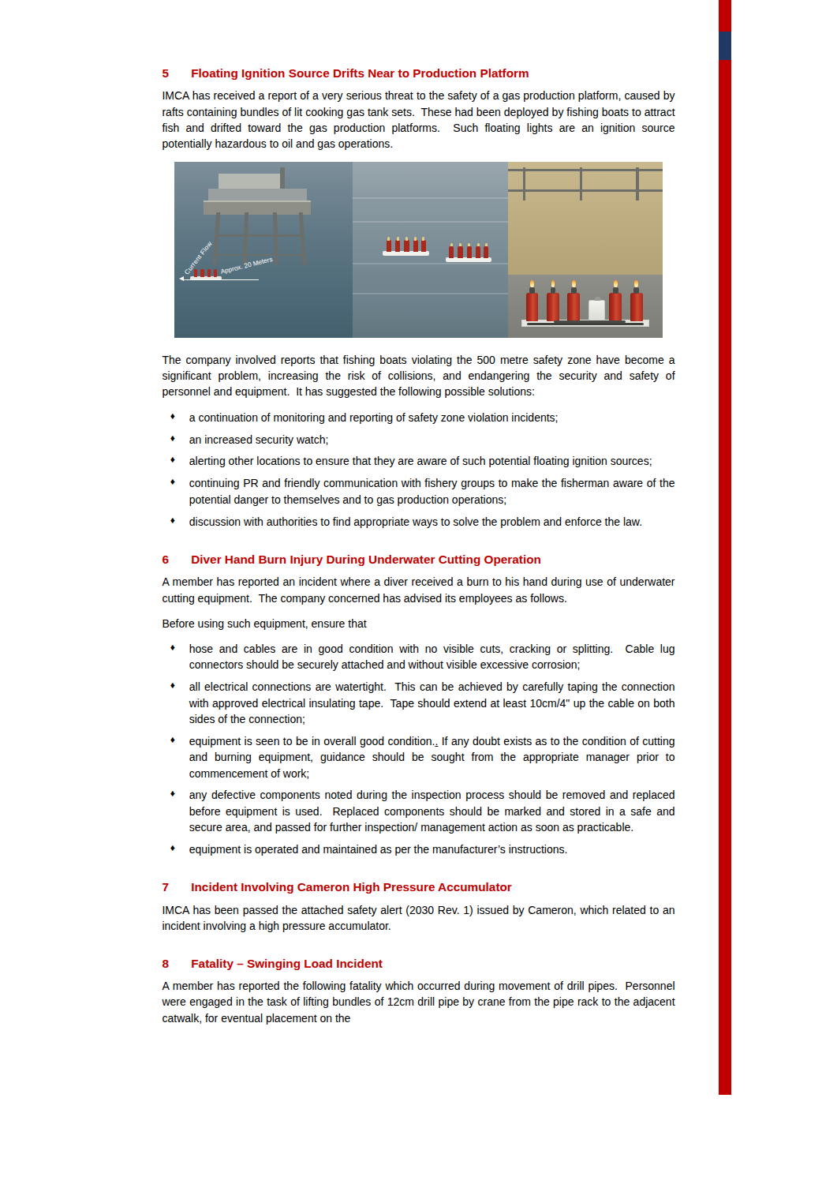5 Floating Ignition Source Drifts Near to Production Platform
IMCA has received a report of a very serious threat to the safety of a gas production platform, caused by rafts containing bundles of lit cooking gas tank sets. These had been deployed by fishing boats to attract fish and drifted toward the gas production platforms. Such floating lights are an ignition source potentially hazardous to oil and gas operations.
Current Flow
Approx. 20 Meters
The company involved reports that fishing boats violating the 500 metre safety zone have become a significant problem, increasing the risk of collisions, and endangering the security and safety of personnel and equipment. It has suggested the following possible solutions:
a continuation of monitoring and reporting of safety zone violation incidents;
an increased security watch;
alerting other locations to ensure that they are aware of such potential floating ignition sources;
continuing PR and friendly communication with fishery groups to make the fisherman aware of the potential danger to themselves and to gas production operations;
discussion with authorities to find appropriate ways to solve the problem and enforce the law.
6 Diver Hand Burn Injury During Underwater Cutting Operation
A member has reported an incident where a diver received a burn to his hand during use of underwater cutting equipment. The company concerned has advised its employees as follows.
Before using such equipment, ensure that
hose and cables are in good condition with no visible cuts, cracking or splitting. Cable lug connectors should be securely attached and without visible excessive corrosion;
all electrical connections are watertight. This can be achieved by carefully taping the connection with approved electrical insulating tape. Tape should extend at least 10cm/4" up the cable on both sides of the connection;
equipment is seen to be in overall good condition.. If any doubt exists as to the condition of cutting and burning equipment, guidance should be sought from the appropriate manager prior to commencement of work;
any defective components noted during the inspection process should be removed and replaced before equipment is used. Replaced components should be marked and stored in a safe and secure area, and passed for further inspection/ management action as soon as practicable.
equipment is operated and maintained as per the manufacturer’s instructions.
7 Incident Involving Cameron High Pressure Accumulator
IMCA has been passed the attached safety alert (2030 Rev. 1) issued by Cameron, which related to an incident involving a high pressure accumulator.
8 Fatality – Swinging Load Incident
A member has reported the following fatality which occurred during movement of drill pipes. Personnel were engaged in the task of lifting bundles of 12cm drill pipe by crane from the pipe rack to the adjacent catwalk, for eventual placement on the